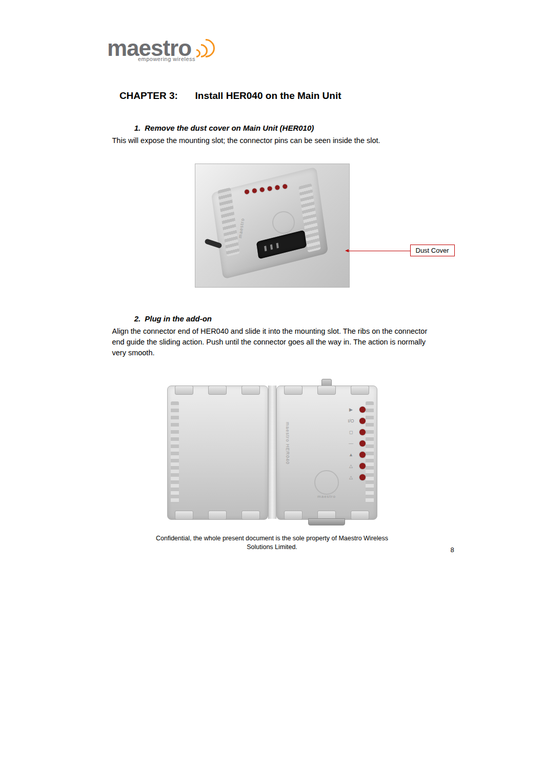maestro
empowering wireless
CHAPTER 3: Install HER040 on the Main Unit
1. Remove the dust cover on Main Unit (HER010)
This will expose the mounting slot; the connector pins can be seen inside the slot.
maestro
Dust Cover
2. Plug in the add-on
Align the connector end of HER040 and slide it into the mounting slot. The ribs on the connector end guide the sliding action. Push until the connector goes all the way in. The action is normally very smooth.
▶ I/O ◻ — ▲ △ △
maestro HER040
maestro
Confidential, the whole present document is the sole property of Maestro Wireless
Solutions Limited.
8